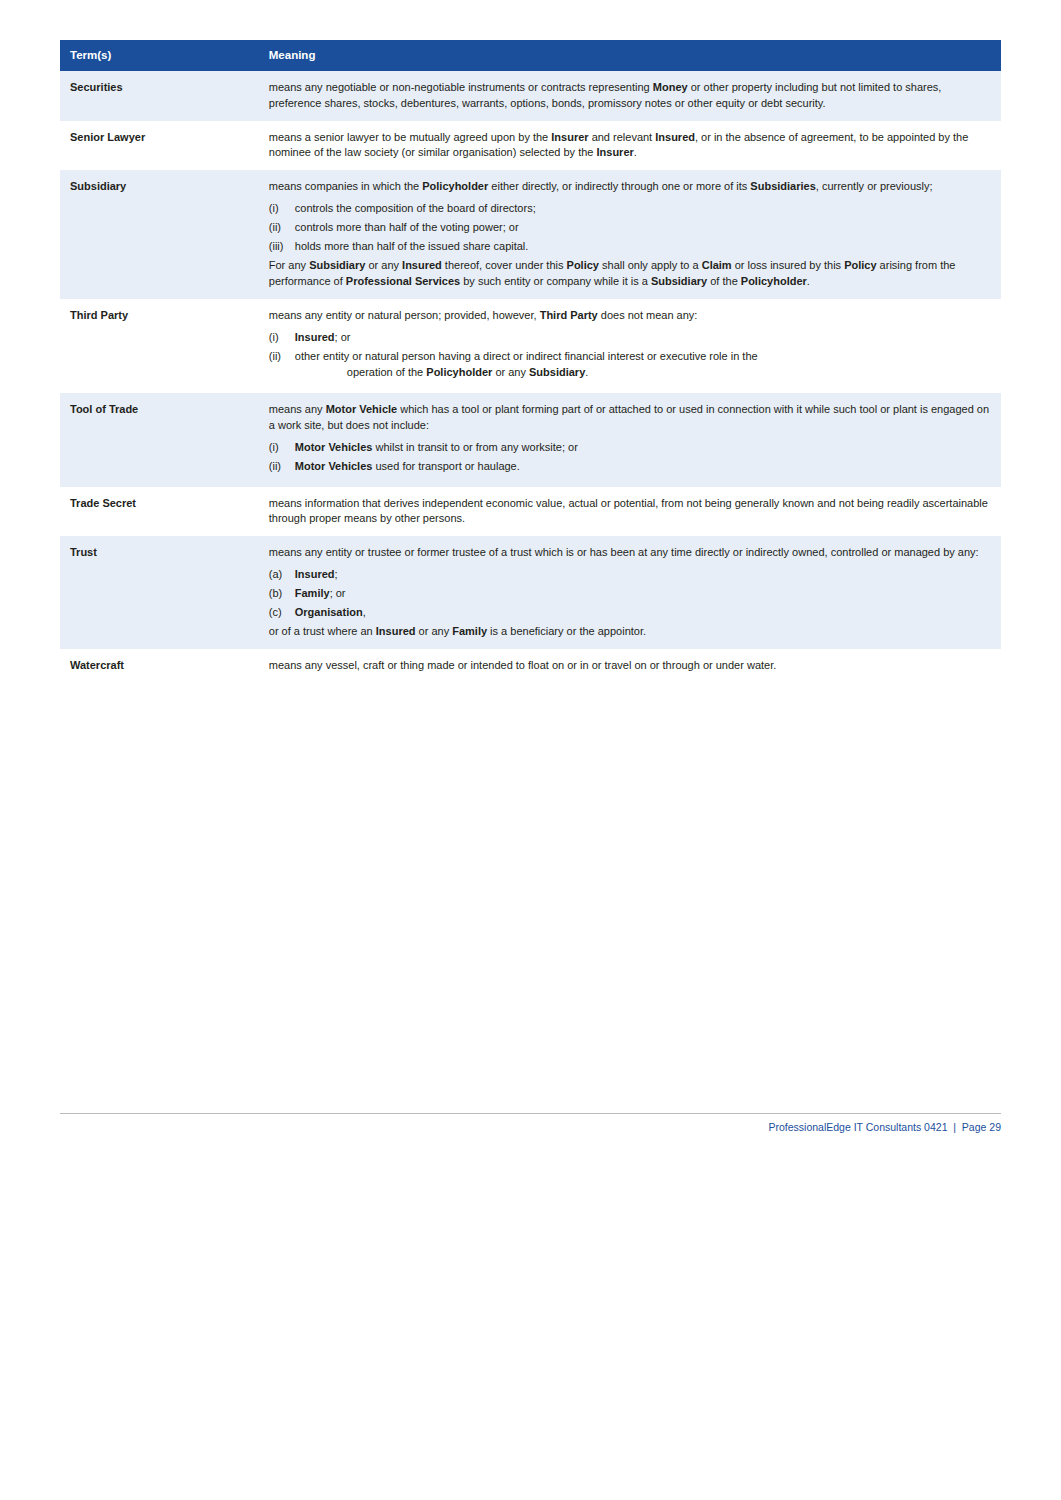| Term(s) | Meaning |
| --- | --- |
| Securities | means any negotiable or non-negotiable instruments or contracts representing Money or other property including but not limited to shares, preference shares, stocks, debentures, warrants, options, bonds, promissory notes or other equity or debt security. |
| Senior Lawyer | means a senior lawyer to be mutually agreed upon by the Insurer and relevant Insured , or in the absence of agreement, to be appointed by the nominee of the law society (or similar organisation) selected by the Insurer . |
| Subsidiary | means companies in which the Policyholder either directly, or indirectly through one or more of its Subsidiaries , currently or previously; (i) controls the composition of the board of directors; (ii) controls more than half of the voting power; or (iii) holds more than half of the issued share capital. For any Subsidiary or any Insured thereof, cover under this Policy shall only apply to a Claim or loss insured by this Policy arising from the performance of Professional Services by such entity or company while it is a Subsidiary of the Policyholder . |
| Third Party | means any entity or natural person; provided, however, Third Party does not mean any: (i) Insured ; or (ii) other entity or natural person having a direct or indirect financial interest or executive role in the operation of the Policyholder or any Subsidiary . |
| Tool of Trade | means any Motor Vehicle which has a tool or plant forming part of or attached to or used in connection with it while such tool or plant is engaged on a work site, but does not include: (i) Motor Vehicles whilst in transit to or from any worksite; or (ii) Motor Vehicles used for transport or haulage. |
| Trade Secret | means information that derives independent economic value, actual or potential, from not being generally known and not being readily ascertainable through proper means by other persons. |
| Trust | means any entity or trustee or former trustee of a trust which is or has been at any time directly or indirectly owned, controlled or managed by any: (a) Insured ; (b) Family ; or (c) Organisation , or of a trust where an Insured or any Family is a beneficiary or the appointor. |
| Watercraft | means any vessel, craft or thing made or intended to float on or in or travel on or through or under water. |
ProfessionalEdge IT Consultants 0421 | Page 29